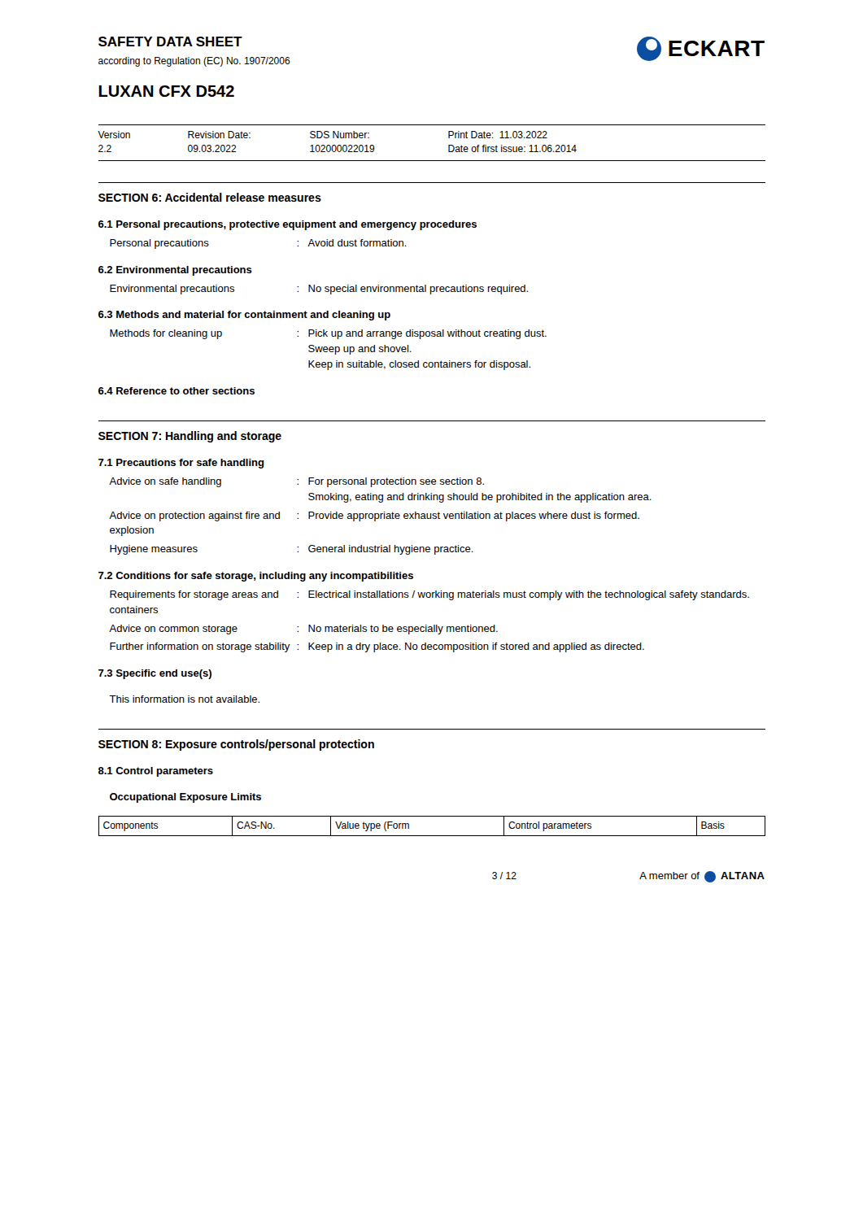SAFETY DATA SHEET
according to Regulation (EC) No. 1907/2006
LUXAN CFX D542
ECKART
Version 2.2
Revision Date: 09.03.2022
SDS Number: 102000022019
Print Date: 11.03.2022 Date of first issue: 11.06.2014
SECTION 6: Accidental release measures
6.1 Personal precautions, protective equipment and emergency procedures
Personal precautions
:
Avoid dust formation.
6.2 Environmental precautions
Environmental precautions
:
No special environmental precautions required.
6.3 Methods and material for containment and cleaning up
Methods for cleaning up
:
Pick up and arrange disposal without creating dust.
Sweep up and shovel.
Keep in suitable, closed containers for disposal.
6.4 Reference to other sections
SECTION 7: Handling and storage
7.1 Precautions for safe handling
Advice on safe handling
:
For personal protection see section 8.
Smoking, eating and drinking should be prohibited in the application area.
Advice on protection against fire and explosion
:
Provide appropriate exhaust ventilation at places where dust is formed.
Hygiene measures
:
General industrial hygiene practice.
7.2 Conditions for safe storage, including any incompatibilities
Requirements for storage areas and containers
:
Electrical installations / working materials must comply with the technological safety standards.
Advice on common storage
:
No materials to be especially mentioned.
Further information on storage stability
:
Keep in a dry place. No decomposition if stored and applied as directed.
7.3 Specific end use(s)
This information is not available.
SECTION 8: Exposure controls/personal protection
8.1 Control parameters
Occupational Exposure Limits
| Components | CAS-No. | Value type (Form | Control parameters | Basis |
| --- | --- | --- | --- | --- |
3 / 12
A member of ALTANA